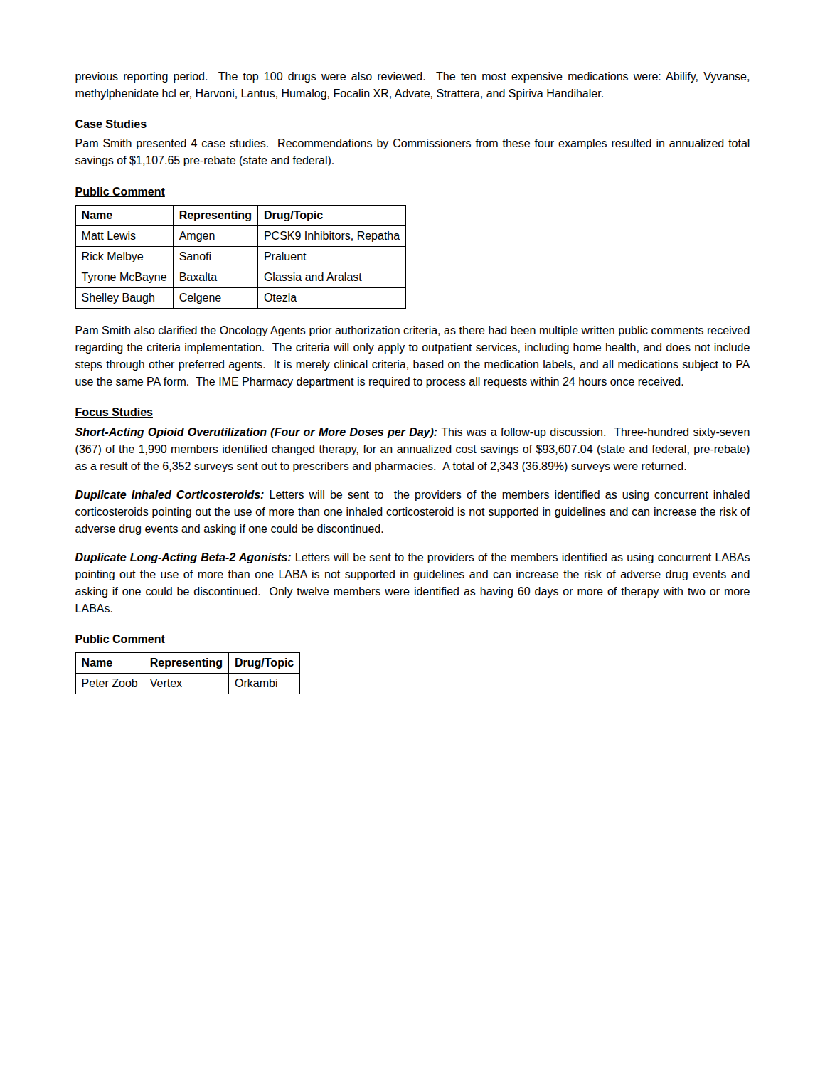previous reporting period. The top 100 drugs were also reviewed. The ten most expensive medications were: Abilify, Vyvanse, methylphenidate hcl er, Harvoni, Lantus, Humalog, Focalin XR, Advate, Strattera, and Spiriva Handihaler.
Case Studies
Pam Smith presented 4 case studies. Recommendations by Commissioners from these four examples resulted in annualized total savings of $1,107.65 pre-rebate (state and federal).
Public Comment
| Name | Representing | Drug/Topic |
| --- | --- | --- |
| Matt Lewis | Amgen | PCSK9 Inhibitors, Repatha |
| Rick Melbye | Sanofi | Praluent |
| Tyrone McBayne | Baxalta | Glassia and Aralast |
| Shelley Baugh | Celgene | Otezla |
Pam Smith also clarified the Oncology Agents prior authorization criteria, as there had been multiple written public comments received regarding the criteria implementation. The criteria will only apply to outpatient services, including home health, and does not include steps through other preferred agents. It is merely clinical criteria, based on the medication labels, and all medications subject to PA use the same PA form. The IME Pharmacy department is required to process all requests within 24 hours once received.
Focus Studies
Short-Acting Opioid Overutilization (Four or More Doses per Day): This was a follow-up discussion. Three-hundred sixty-seven (367) of the 1,990 members identified changed therapy, for an annualized cost savings of $93,607.04 (state and federal, pre-rebate) as a result of the 6,352 surveys sent out to prescribers and pharmacies. A total of 2,343 (36.89%) surveys were returned.
Duplicate Inhaled Corticosteroids: Letters will be sent to the providers of the members identified as using concurrent inhaled corticosteroids pointing out the use of more than one inhaled corticosteroid is not supported in guidelines and can increase the risk of adverse drug events and asking if one could be discontinued.
Duplicate Long-Acting Beta-2 Agonists: Letters will be sent to the providers of the members identified as using concurrent LABAs pointing out the use of more than one LABA is not supported in guidelines and can increase the risk of adverse drug events and asking if one could be discontinued. Only twelve members were identified as having 60 days or more of therapy with two or more LABAs.
Public Comment
| Name | Representing | Drug/Topic |
| --- | --- | --- |
| Peter Zoob | Vertex | Orkambi |